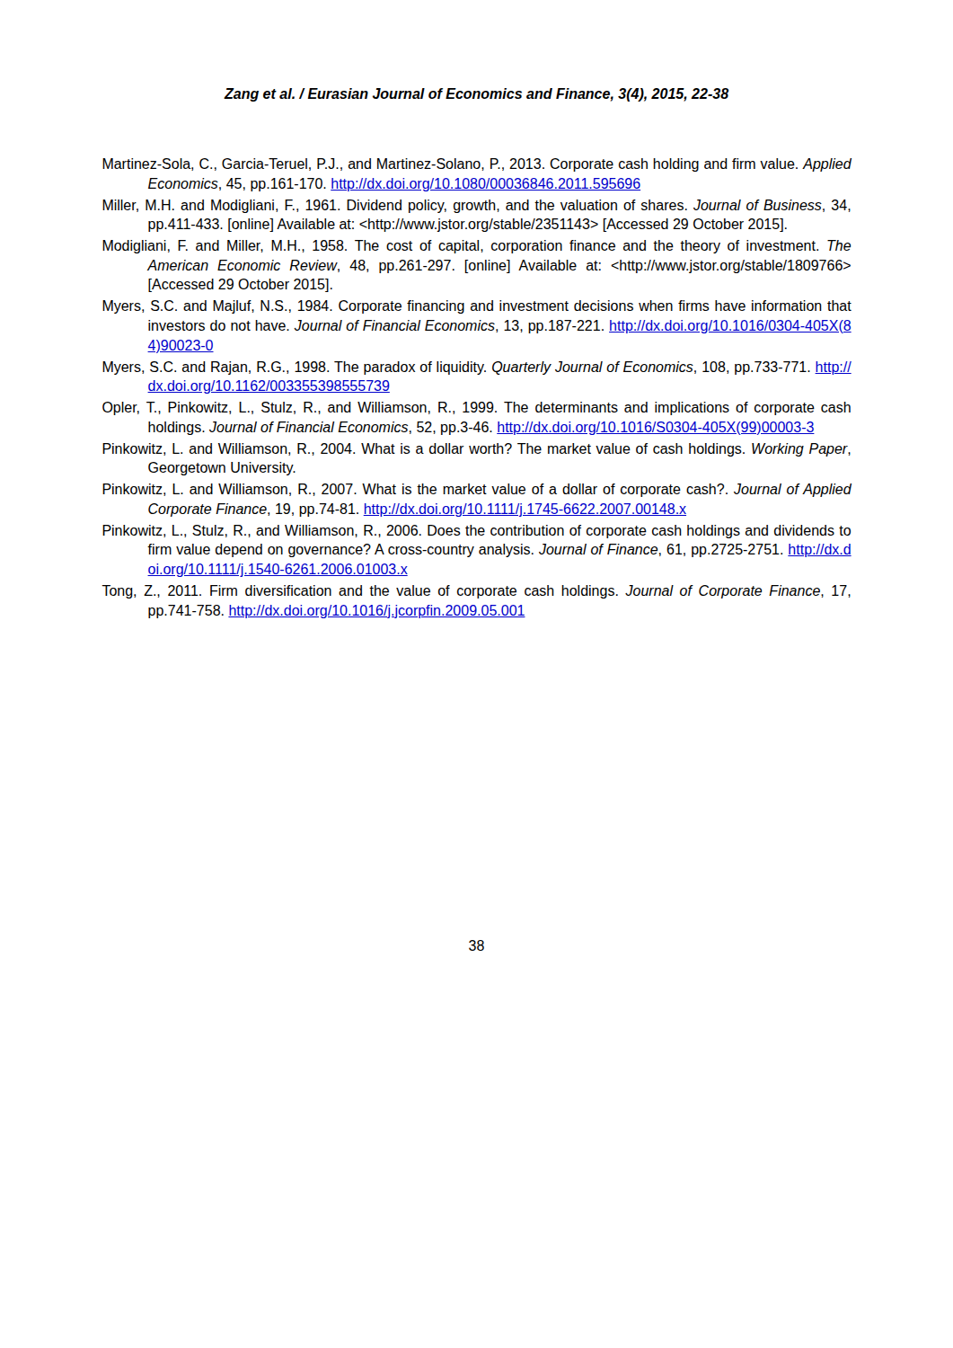Zang et al. / Eurasian Journal of Economics and Finance, 3(4), 2015, 22-38
Martinez-Sola, C., Garcia-Teruel, P.J., and Martinez-Solano, P., 2013. Corporate cash holding and firm value. Applied Economics, 45, pp.161-170. http://dx.doi.org/10.1080/00036846.2011.595696
Miller, M.H. and Modigliani, F., 1961. Dividend policy, growth, and the valuation of shares. Journal of Business, 34, pp.411-433. [online] Available at: <http://www.jstor.org/stable/2351143> [Accessed 29 October 2015].
Modigliani, F. and Miller, M.H., 1958. The cost of capital, corporation finance and the theory of investment. The American Economic Review, 48, pp.261-297. [online] Available at: <http://www.jstor.org/stable/1809766> [Accessed 29 October 2015].
Myers, S.C. and Majluf, N.S., 1984. Corporate financing and investment decisions when firms have information that investors do not have. Journal of Financial Economics, 13, pp.187-221. http://dx.doi.org/10.1016/0304-405X(84)90023-0
Myers, S.C. and Rajan, R.G., 1998. The paradox of liquidity. Quarterly Journal of Economics, 108, pp.733-771. http://dx.doi.org/10.1162/003355398555739
Opler, T., Pinkowitz, L., Stulz, R., and Williamson, R., 1999. The determinants and implications of corporate cash holdings. Journal of Financial Economics, 52, pp.3-46. http://dx.doi.org/10.1016/S0304-405X(99)00003-3
Pinkowitz, L. and Williamson, R., 2004. What is a dollar worth? The market value of cash holdings. Working Paper, Georgetown University.
Pinkowitz, L. and Williamson, R., 2007. What is the market value of a dollar of corporate cash?. Journal of Applied Corporate Finance, 19, pp.74-81. http://dx.doi.org/10.1111/j.1745-6622.2007.00148.x
Pinkowitz, L., Stulz, R., and Williamson, R., 2006. Does the contribution of corporate cash holdings and dividends to firm value depend on governance? A cross-country analysis. Journal of Finance, 61, pp.2725-2751. http://dx.doi.org/10.1111/j.1540-6261.2006.01003.x
Tong, Z., 2011. Firm diversification and the value of corporate cash holdings. Journal of Corporate Finance, 17, pp.741-758. http://dx.doi.org/10.1016/j.jcorpfin.2009.05.001
38